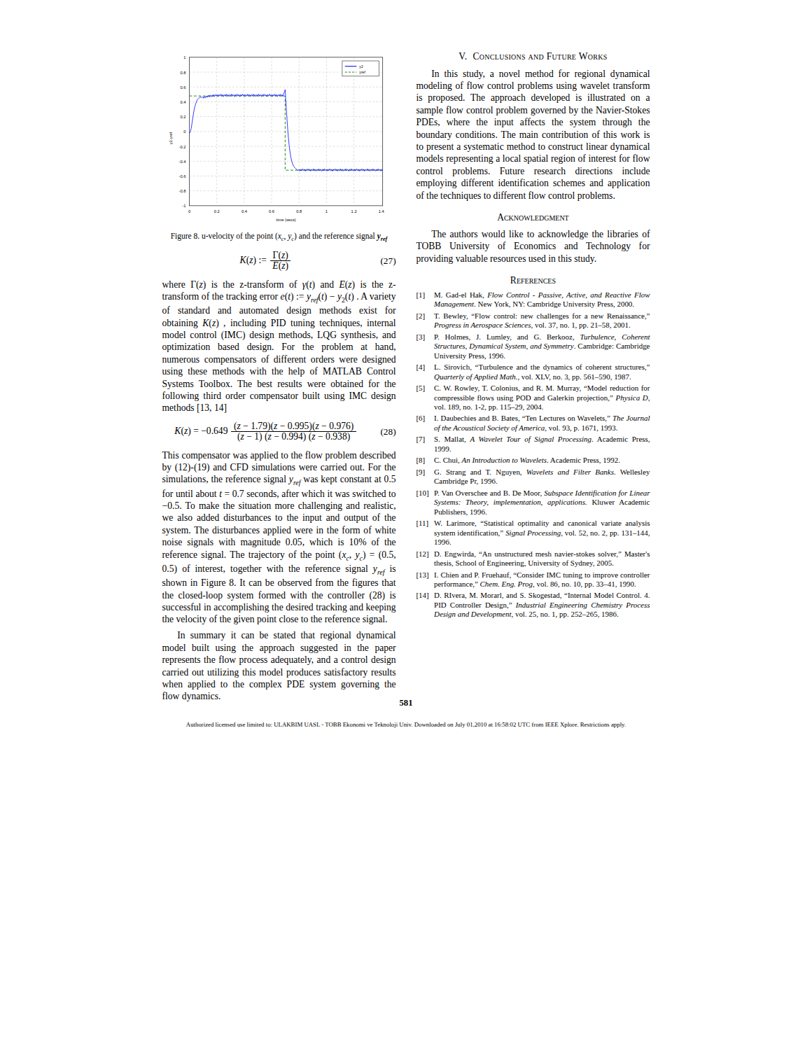Figure 8. u-velocity of the point (xc, yc) and the reference signal yref
K(z) := Γ(z) E(z)
(27)
where Γ(z) is the z-transform of γ(t) and E(z) is the z-transform of the tracking error e(t) := yref(t) − y2(t) . A variety of standard and automated design methods exist for obtaining K(z) , including PID tuning techniques, internal model control (IMC) design methods, LQG synthesis, and optimization based design. For the problem at hand, numerous compensators of different orders were designed using these methods with the help of MATLAB Control Systems Toolbox. The best results were obtained for the following third order compensator built using IMC design methods [13, 14]
K(z) = −0.649 (z − 1.79)(z − 0.995)(z − 0.976) (z − 1) (z − 0.994) (z − 0.938)
(28)
This compensator was applied to the flow problem described by (12)-(19) and CFD simulations were carried out. For the simulations, the reference signal yref was kept constant at 0.5 for until about t = 0.7 seconds, after which it was switched to −0.5. To make the situation more challenging and realistic, we also added disturbances to the input and output of the system. The disturbances applied were in the form of white noise signals with magnitude 0.05, which is 10% of the reference signal. The trajectory of the point (xc, yc) = (0.5, 0.5) of interest, together with the reference signal yref is shown in Figure 8. It can be observed from the figures that the closed-loop system formed with the controller (28) is successful in accomplishing the desired tracking and keeping the velocity of the given point close to the reference signal.
In summary it can be stated that regional dynamical model built using the approach suggested in the paper represents the flow process adequately, and a control design carried out utilizing this model produces satisfactory results when applied to the complex PDE system governing the flow dynamics.
V. Conclusions and Future Works
In this study, a novel method for regional dynamical modeling of flow control problems using wavelet transform is proposed. The approach developed is illustrated on a sample flow control problem governed by the Navier-Stokes PDEs, where the input affects the system through the boundary conditions. The main contribution of this work is to present a systematic method to construct linear dynamical models representing a local spatial region of interest for flow control problems. Future research directions include employing different identification schemes and application of the techniques to different flow control problems.
Acknowledgment
The authors would like to acknowledge the libraries of TOBB University of Economics and Technology for providing valuable resources used in this study.
References
[1]
M. Gad-el Hak, Flow Control - Passive, Active, and Reactive Flow Management. New York, NY: Cambridge University Press, 2000.
[2]
T. Bewley, “Flow control: new challenges for a new Renaissance,” Progress in Aerospace Sciences, vol. 37, no. 1, pp. 21–58, 2001.
[3]
P. Holmes, J. Lumley, and G. Berkooz, Turbulence, Coherent Structures, Dynamical System, and Symmetry. Cambridge: Cambridge University Press, 1996.
[4]
L. Sirovich, “Turbulence and the dynamics of coherent structures,” Quarterly of Applied Math., vol. XLV, no. 3, pp. 561–590, 1987.
[5]
C. W. Rowley, T. Colonius, and R. M. Murray, “Model reduction for compressible flows using POD and Galerkin projection,” Physica D, vol. 189, no. 1-2, pp. 115–29, 2004.
[6]
I. Daubechies and B. Bates, “Ten Lectures on Wavelets,” The Journal of the Acoustical Society of America, vol. 93, p. 1671, 1993.
[7]
S. Mallat, A Wavelet Tour of Signal Processing. Academic Press, 1999.
[8]
C. Chui, An Introduction to Wavelets. Academic Press, 1992.
[9]
G. Strang and T. Nguyen, Wavelets and Filter Banks. Wellesley Cambridge Pr, 1996.
[10]
P. Van Overschee and B. De Moor, Subspace Identification for Linear Systems: Theory, implementation, applications. Kluwer Academic Publishers, 1996.
[11]
W. Larimore, “Statistical optimality and canonical variate analysis system identification,” Signal Processing, vol. 52, no. 2, pp. 131–144, 1996.
[12]
D. Engwirda, “An unstructured mesh navier-stokes solver,” Master's thesis, School of Engineering, University of Sydney, 2005.
[13]
I. Chien and P. Fruehauf, “Consider IMC tuning to improve controller performance,” Chem. Eng. Prog, vol. 86, no. 10, pp. 33–41, 1990.
[14]
D. RIvera, M. Morarl, and S. Skogestad, “Internal Model Control. 4. PID Controller Design,” Industrial Engineering Chemistry Process Design and Development, vol. 25, no. 1, pp. 252–265, 1986.
581
Authorized licensed use limited to: ULAKBIM UASL - TOBB Ekonomi ve Teknoloji Univ. Downloaded on July 01,2010 at 16:58:02 UTC from IEEE Xplore. Restrictions apply.